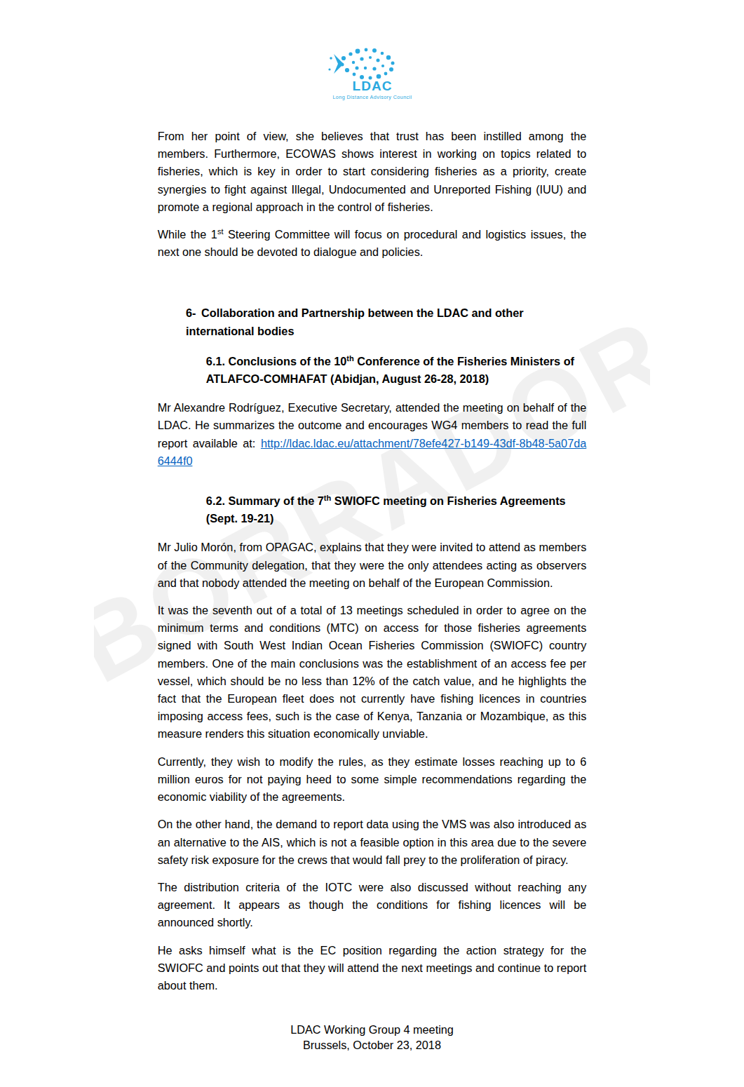BORRADOR
LDAC Long Distance Advisory Council
From her point of view, she believes that trust has been instilled among the members. Furthermore, ECOWAS shows interest in working on topics related to fisheries, which is key in order to start considering fisheries as a priority, create synergies to fight against Illegal, Undocumented and Unreported Fishing (IUU) and promote a regional approach in the control of fisheries.
While the 1st Steering Committee will focus on procedural and logistics issues, the next one should be devoted to dialogue and policies.
6-Collaboration and Partnership between the LDAC and other international bodies
6.1. Conclusions of the 10th Conference of the Fisheries Ministers of ATLAFCO-COMHAFAT (Abidjan, August 26-28, 2018)
Mr Alexandre Rodríguez, Executive Secretary, attended the meeting on behalf of the LDAC. He summarizes the outcome and encourages WG4 members to read the full report available at: http://ldac.ldac.eu/attachment/78efe427-b149-43df-8b48-5a07da6444f0
6.2. Summary of the 7th SWIOFC meeting on Fisheries Agreements (Sept. 19-21)
Mr Julio Morón, from OPAGAC, explains that they were invited to attend as members of the Community delegation, that they were the only attendees acting as observers and that nobody attended the meeting on behalf of the European Commission.
It was the seventh out of a total of 13 meetings scheduled in order to agree on the minimum terms and conditions (MTC) on access for those fisheries agreements signed with South West Indian Ocean Fisheries Commission (SWIOFC) country members. One of the main conclusions was the establishment of an access fee per vessel, which should be no less than 12% of the catch value, and he highlights the fact that the European fleet does not currently have fishing licences in countries imposing access fees, such is the case of Kenya, Tanzania or Mozambique, as this measure renders this situation economically unviable.
Currently, they wish to modify the rules, as they estimate losses reaching up to 6 million euros for not paying heed to some simple recommendations regarding the economic viability of the agreements.
On the other hand, the demand to report data using the VMS was also introduced as an alternative to the AIS, which is not a feasible option in this area due to the severe safety risk exposure for the crews that would fall prey to the proliferation of piracy.
The distribution criteria of the IOTC were also discussed without reaching any agreement. It appears as though the conditions for fishing licences will be announced shortly.
He asks himself what is the EC position regarding the action strategy for the SWIOFC and points out that they will attend the next meetings and continue to report about them.
LDAC Working Group 4 meeting
Brussels, October 23, 2018